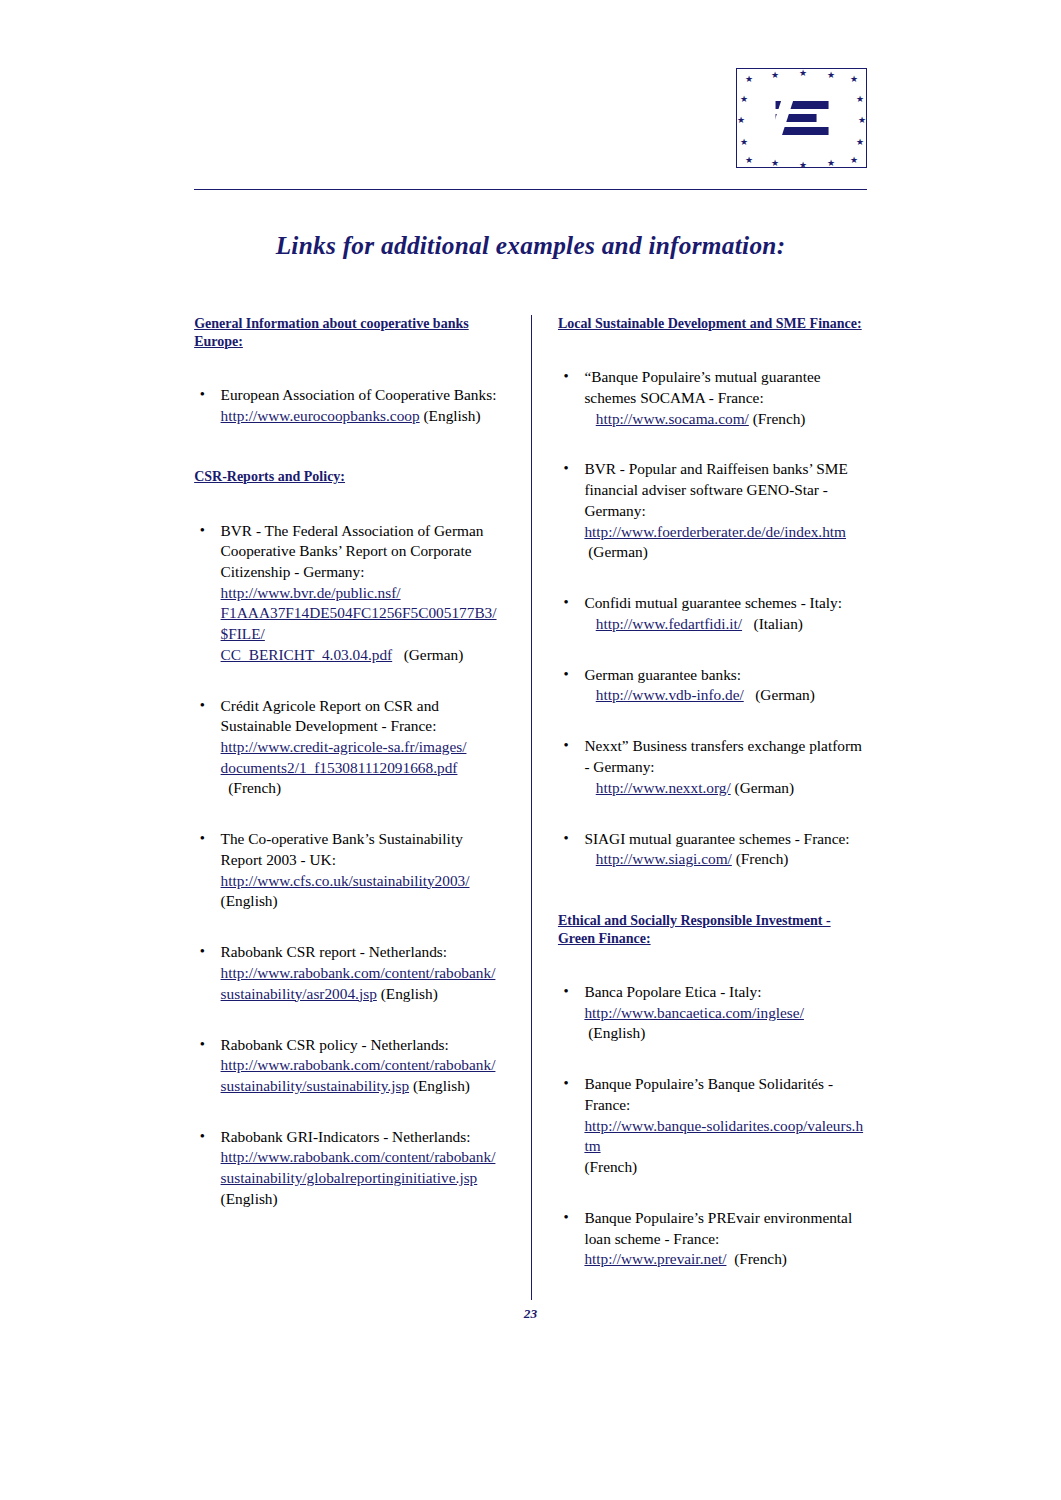★ ★ ★ ★ ★ ★ ★ ★ ★ ★ ★ ★ ★ ★ ★ ★
Links for additional examples and information:
General Information about cooperative banks Europe:
European Association of Cooperative Banks:
http://www.eurocoopbanks.coop (English)
CSR-Reports and Policy:
BVR - The Federal Association of German Cooperative Banks’ Report on Corporate Citizenship - Germany:
http://www.bvr.de/public.nsf/
F1AAA37F14DE504FC1256F5C005177B3/$FILE/
CC_BERICHT_4.03.04.pdf (German)
Crédit Agricole Report on CSR and Sustainable Development - France:
http://www.credit-agricole-sa.fr/images/
documents2/1_f153081112091668.pdf (French)
The Co-operative Bank’s Sustainability Report 2003 - UK:
http://www.cfs.co.uk/sustainability2003/ (English)
Rabobank CSR report - Netherlands:
http://www.rabobank.com/content/rabobank/
sustainability/asr2004.jsp (English)
Rabobank CSR policy - Netherlands:
http://www.rabobank.com/content/rabobank/
sustainability/sustainability.jsp (English)
Rabobank GRI-Indicators - Netherlands:
http://www.rabobank.com/content/rabobank/
sustainability/globalreportinginitiative.jsp (English)
Local Sustainable Development and SME Finance:
“Banque Populaire’s mutual guarantee schemes SOCAMA - France:
http://www.socama.com/ (French)
BVR - Popular and Raiffeisen banks’ SME financial adviser software GENO-Star - Germany:
http://www.foerderberater.de/de/index.htm (German)
Confidi mutual guarantee schemes - Italy:
http://www.fedartfidi.it/ (Italian)
German guarantee banks:
http://www.vdb-info.de/ (German)
Nexxt” Business transfers exchange platform - Germany:
http://www.nexxt.org/ (German)
SIAGI mutual guarantee schemes - France:
http://www.siagi.com/ (French)
Ethical and Socially Responsible Investment - Green Finance:
Banca Popolare Etica - Italy:
http://www.bancaetica.com/inglese/ (English)
Banque Populaire’s Banque Solidarités - France:
http://www.banque-solidarites.coop/valeurs.htm
(French)
Banque Populaire’s PREvair environmental loan scheme - France:
http://www.prevair.net/ (French)
23